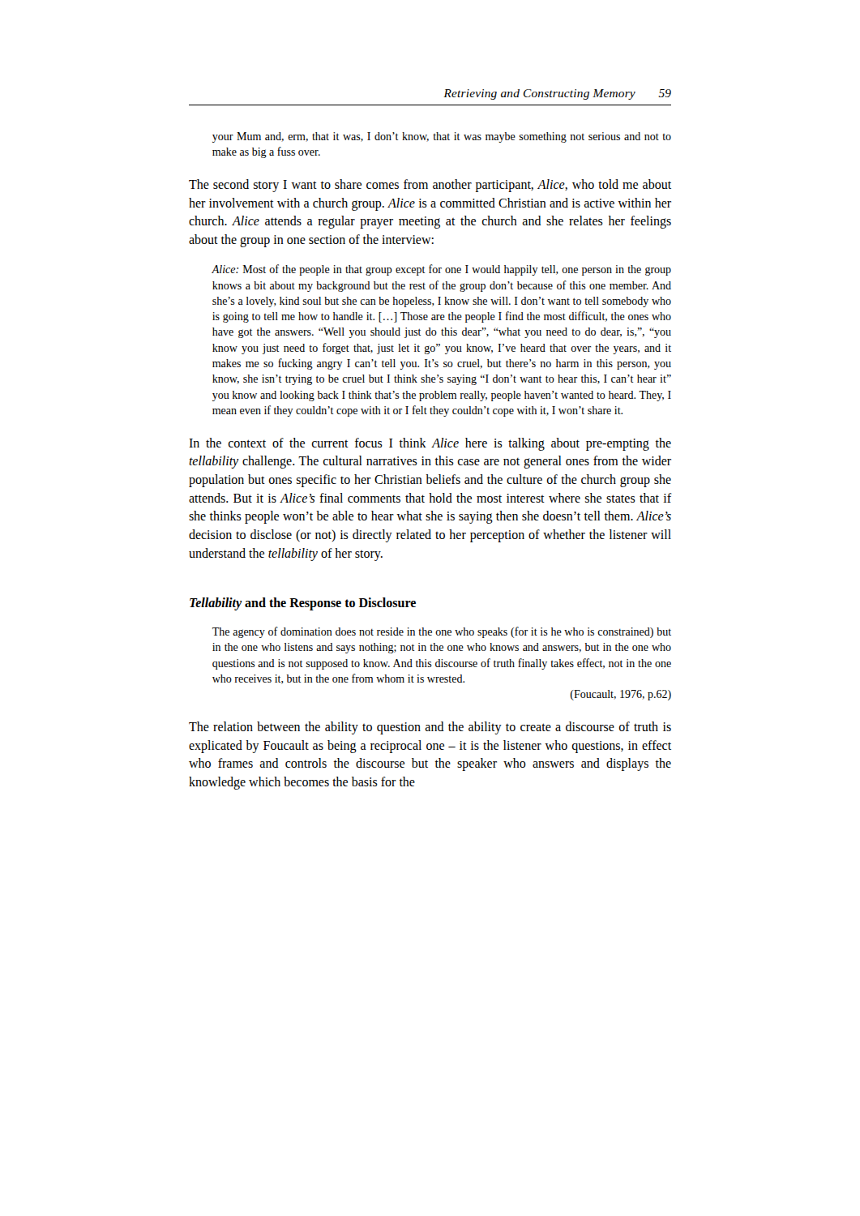Retrieving and Constructing Memory 59
your Mum and, erm, that it was, I don’t know, that it was maybe something not serious and not to make as big a fuss over.
The second story I want to share comes from another participant, Alice, who told me about her involvement with a church group. Alice is a committed Christian and is active within her church. Alice attends a regular prayer meeting at the church and she relates her feelings about the group in one section of the interview:
Alice: Most of the people in that group except for one I would happily tell, one person in the group knows a bit about my background but the rest of the group don’t because of this one member. And she’s a lovely, kind soul but she can be hopeless, I know she will. I don’t want to tell somebody who is going to tell me how to handle it. […] Those are the people I find the most difficult, the ones who have got the answers. “Well you should just do this dear”, “what you need to do dear, is,”, “you know you just need to forget that, just let it go” you know, I’ve heard that over the years, and it makes me so fucking angry I can’t tell you. It’s so cruel, but there’s no harm in this person, you know, she isn’t trying to be cruel but I think she’s saying “I don’t want to hear this, I can’t hear it” you know and looking back I think that’s the problem really, people haven’t wanted to heard. They, I mean even if they couldn’t cope with it or I felt they couldn’t cope with it, I won’t share it.
In the context of the current focus I think Alice here is talking about pre-empting the tellability challenge. The cultural narratives in this case are not general ones from the wider population but ones specific to her Christian beliefs and the culture of the church group she attends. But it is Alice’s final comments that hold the most interest where she states that if she thinks people won’t be able to hear what she is saying then she doesn’t tell them. Alice’s decision to disclose (or not) is directly related to her perception of whether the listener will understand the tellability of her story.
Tellability and the Response to Disclosure
The agency of domination does not reside in the one who speaks (for it is he who is constrained) but in the one who listens and says nothing; not in the one who knows and answers, but in the one who questions and is not supposed to know. And this discourse of truth finally takes effect, not in the one who receives it, but in the one from whom it is wrested. (Foucault, 1976, p.62)
The relation between the ability to question and the ability to create a discourse of truth is explicated by Foucault as being a reciprocal one – it is the listener who questions, in effect who frames and controls the discourse but the speaker who answers and displays the knowledge which becomes the basis for the